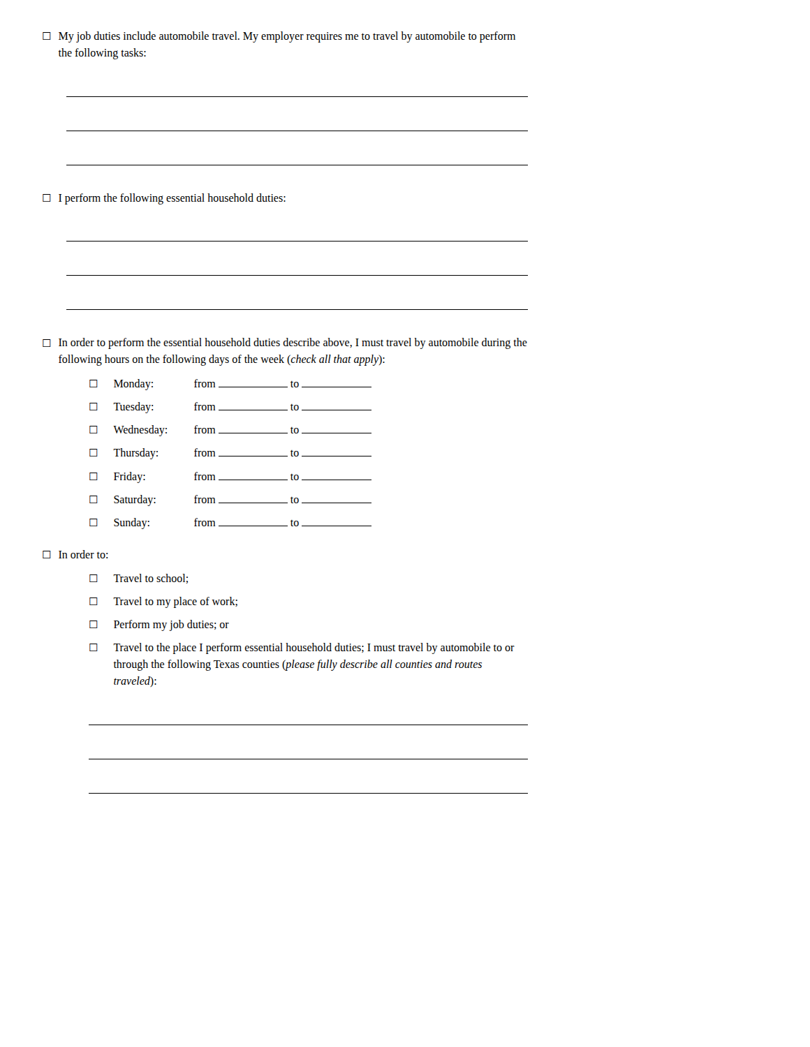☐
My job duties include automobile travel. My employer requires me to travel by automobile to perform the following tasks:
☐
I perform the following essential household duties:
☐
In order to perform the essential household duties describe above, I must travel by automobile during the following hours on the following days of the week (check all that apply):
☐
Monday: from to
☐
Tuesday: from to
☐
Wednesday: from to
☐
Thursday: from to
☐
Friday: from to
☐
Saturday: from to
☐
Sunday: from to
☐
In order to:
☐
Travel to school;
☐
Travel to my place of work;
☐
Perform my job duties; or
☐
Travel to the place I perform essential household duties; I must travel by automobile to or through the following Texas counties (please fully describe all counties and routes traveled):